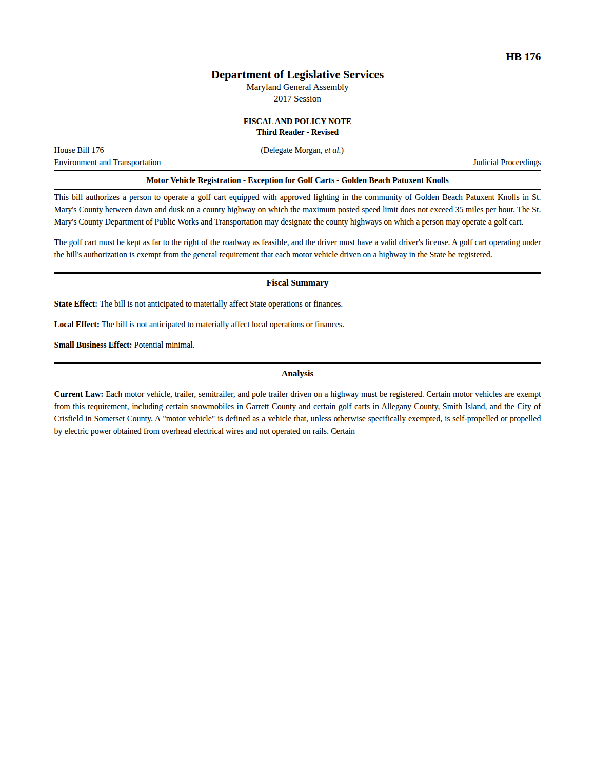HB 176
Department of Legislative Services
Maryland General Assembly
2017 Session
FISCAL AND POLICY NOTE Third Reader - Revised
| House Bill 176 | (Delegate Morgan, et al. ) | |
| Environment and Transportation | | Judicial Proceedings |
Motor Vehicle Registration - Exception for Golf Carts - Golden Beach Patuxent Knolls
This bill authorizes a person to operate a golf cart equipped with approved lighting in the community of Golden Beach Patuxent Knolls in St. Mary's County between dawn and dusk on a county highway on which the maximum posted speed limit does not exceed 35 miles per hour. The St. Mary's County Department of Public Works and Transportation may designate the county highways on which a person may operate a golf cart.
The golf cart must be kept as far to the right of the roadway as feasible, and the driver must have a valid driver's license. A golf cart operating under the bill's authorization is exempt from the general requirement that each motor vehicle driven on a highway in the State be registered.
Fiscal Summary
State Effect: The bill is not anticipated to materially affect State operations or finances.
Local Effect: The bill is not anticipated to materially affect local operations or finances.
Small Business Effect: Potential minimal.
Analysis
Current Law: Each motor vehicle, trailer, semitrailer, and pole trailer driven on a highway must be registered. Certain motor vehicles are exempt from this requirement, including certain snowmobiles in Garrett County and certain golf carts in Allegany County, Smith Island, and the City of Crisfield in Somerset County. A "motor vehicle" is defined as a vehicle that, unless otherwise specifically exempted, is self-propelled or propelled by electric power obtained from overhead electrical wires and not operated on rails. Certain